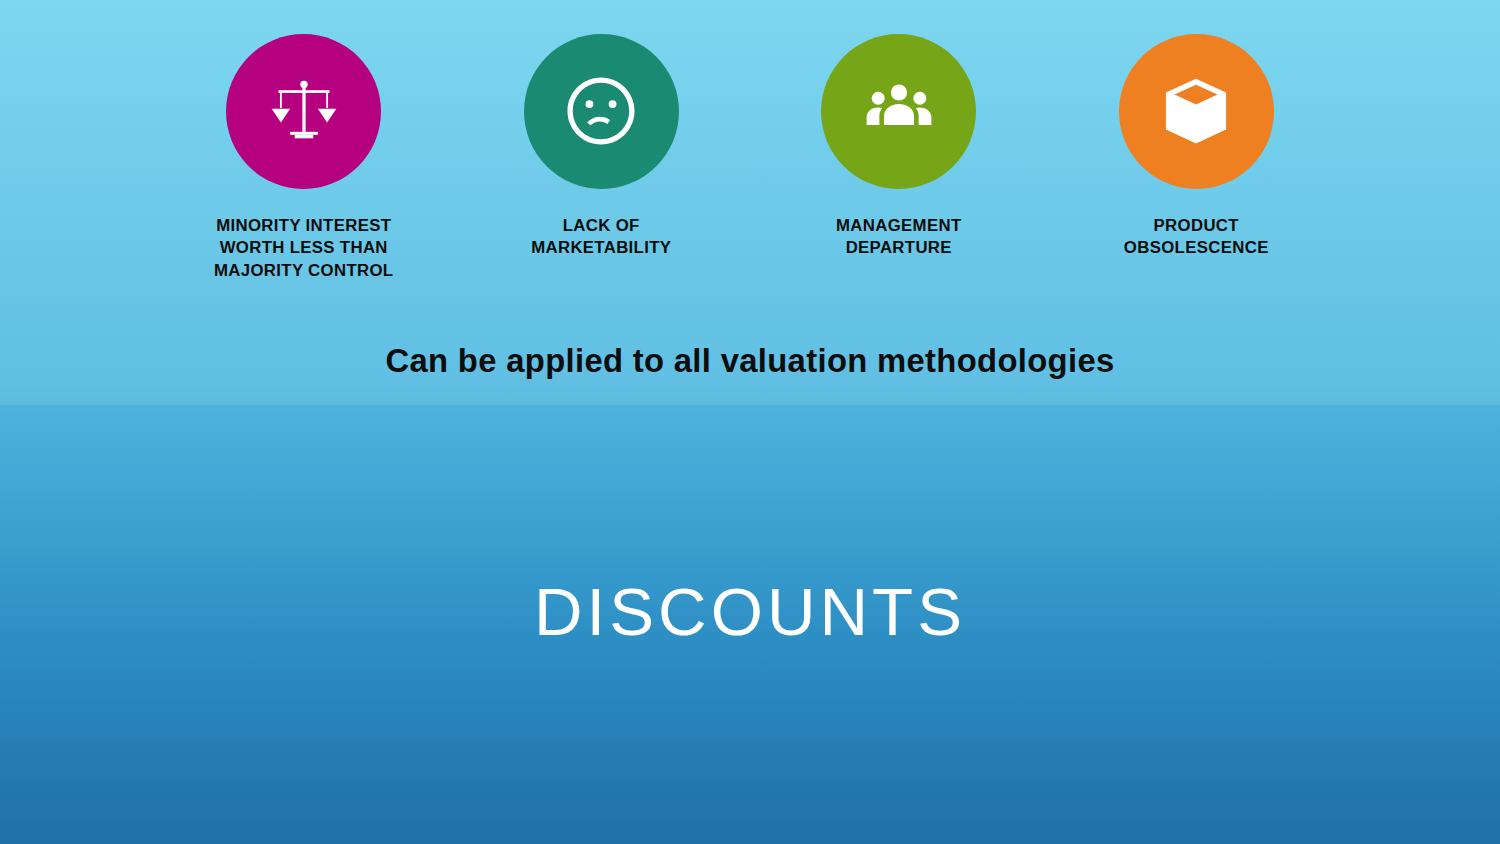Minority Interest
Worth Less Than
Majority Control
Lack of
Marketability
Management
Departure
Product
Obsolescence
Can be applied to all valuation methodologies
Discounts